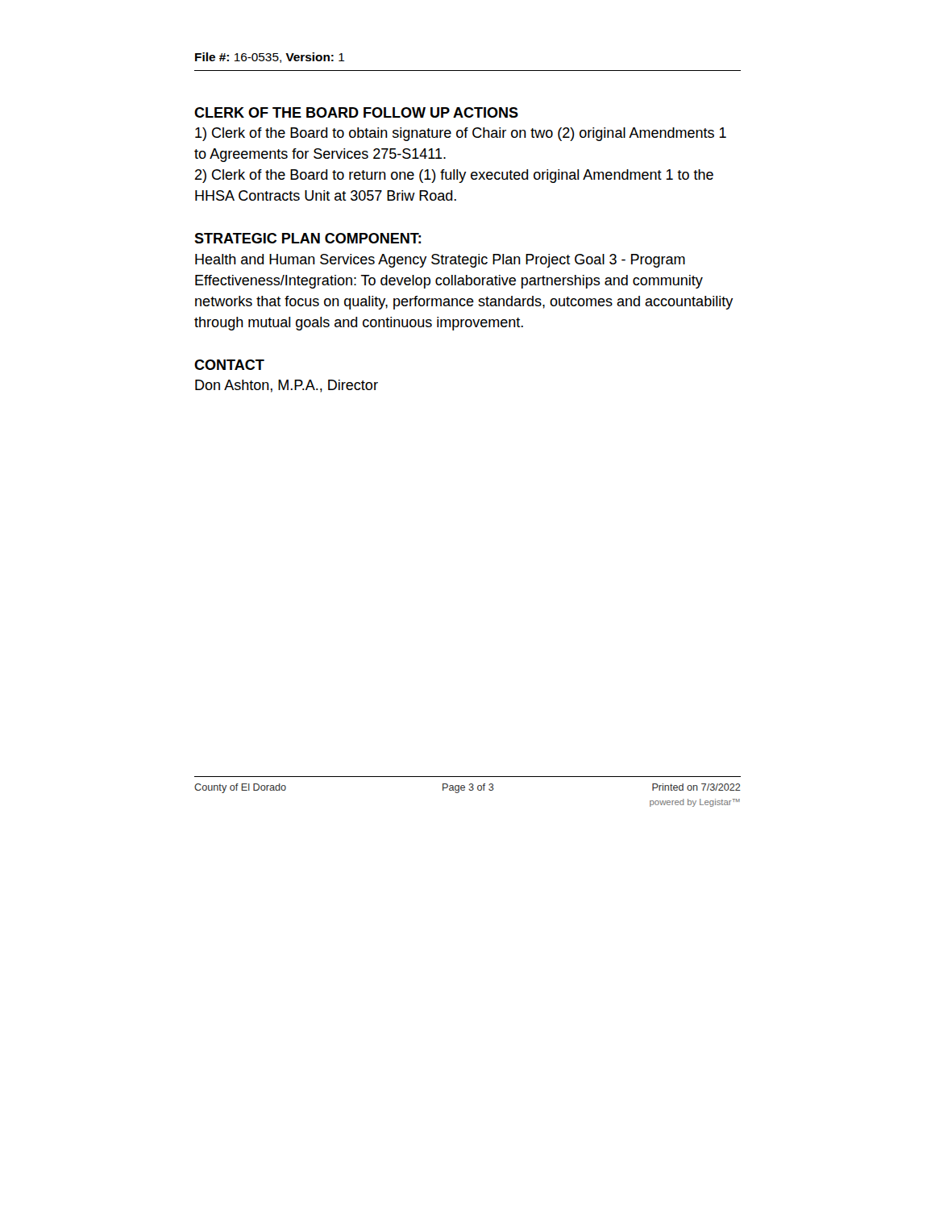File #: 16-0535, Version: 1
CLERK OF THE BOARD FOLLOW UP ACTIONS
1) Clerk of the Board to obtain signature of Chair on two (2) original Amendments 1 to Agreements for Services 275-S1411.
2) Clerk of the Board to return one (1) fully executed original Amendment 1 to the HHSA Contracts Unit at 3057 Briw Road.
STRATEGIC PLAN COMPONENT:
Health and Human Services Agency Strategic Plan Project Goal 3 - Program Effectiveness/Integration: To develop collaborative partnerships and community networks that focus on quality, performance standards, outcomes and accountability through mutual goals and continuous improvement.
CONTACT
Don Ashton, M.P.A., Director
County of El Dorado
Page 3 of 3
Printed on 7/3/2022 powered by Legistar™